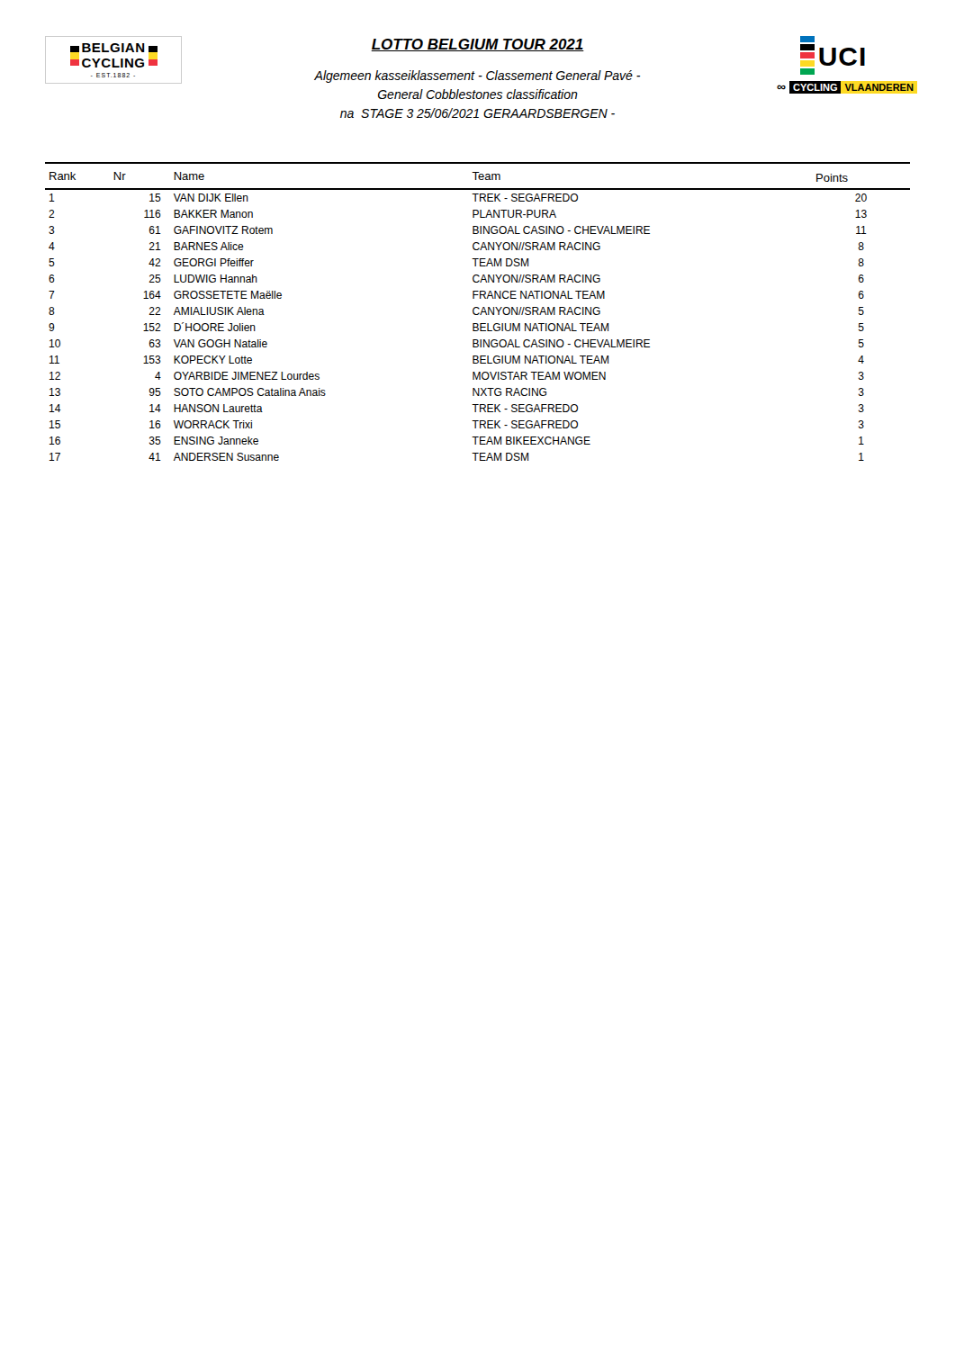BELGIAN
CYCLING
- EST.1882 -
LOTTO BELGIUM TOUR 2021
Algemeen kasseiklassement - Classement General Pavé -
General Cobblestones classification
na STAGE 3 25/06/2021 GERAARDSBERGEN -
UCI
∞CYCLING VLAANDEREN
| Rank | Nr | Name | Team | Points |
| --- | --- | --- | --- | --- |
| 1 | 15 | VAN DIJK Ellen | TREK - SEGAFREDO | 20 |
| 2 | 116 | BAKKER Manon | PLANTUR-PURA | 13 |
| 3 | 61 | GAFINOVITZ Rotem | BINGOAL CASINO - CHEVALMEIRE | 11 |
| 4 | 21 | BARNES Alice | CANYON//SRAM RACING | 8 |
| 5 | 42 | GEORGI Pfeiffer | TEAM DSM | 8 |
| 6 | 25 | LUDWIG Hannah | CANYON//SRAM RACING | 6 |
| 7 | 164 | GROSSETETE Maëlle | FRANCE NATIONAL TEAM | 6 |
| 8 | 22 | AMIALIUSIK Alena | CANYON//SRAM RACING | 5 |
| 9 | 152 | D´HOORE Jolien | BELGIUM NATIONAL TEAM | 5 |
| 10 | 63 | VAN GOGH Natalie | BINGOAL CASINO - CHEVALMEIRE | 5 |
| 11 | 153 | KOPECKY Lotte | BELGIUM NATIONAL TEAM | 4 |
| 12 | 4 | OYARBIDE JIMENEZ Lourdes | MOVISTAR TEAM WOMEN | 3 |
| 13 | 95 | SOTO CAMPOS Catalina Anais | NXTG RACING | 3 |
| 14 | 14 | HANSON Lauretta | TREK - SEGAFREDO | 3 |
| 15 | 16 | WORRACK Trixi | TREK - SEGAFREDO | 3 |
| 16 | 35 | ENSING Janneke | TEAM BIKEEXCHANGE | 1 |
| 17 | 41 | ANDERSEN Susanne | TEAM DSM | 1 |